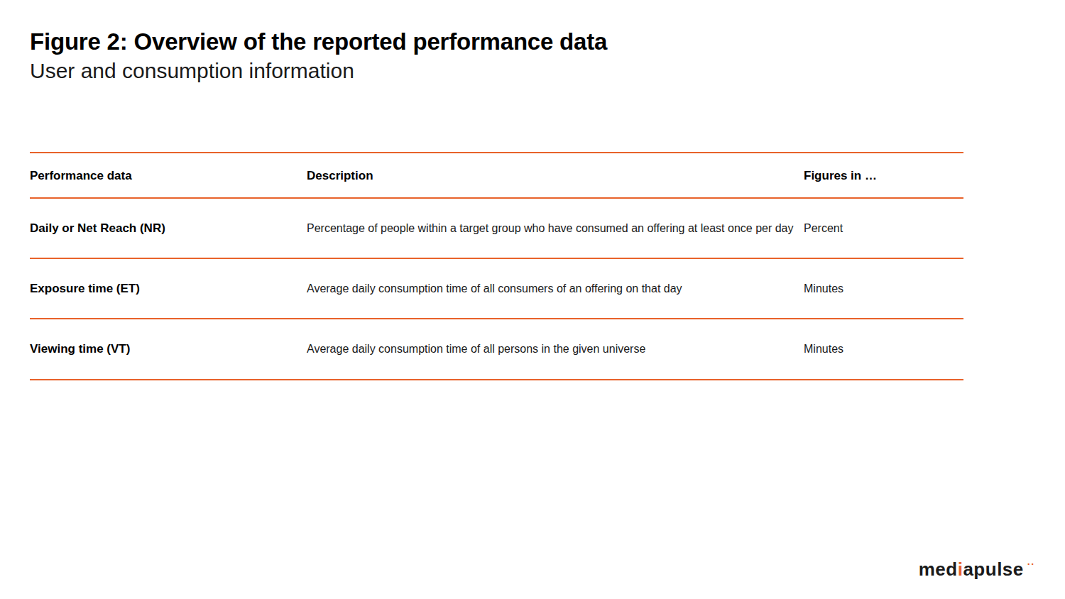Figure 2: Overview of the reported performance data
User and consumption information
| Performance data | Description | Figures in … |
| --- | --- | --- |
| Daily or Net Reach (NR) | Percentage of people within a target group who have consumed an offering at least once per day | Percent |
| Exposure time (ET) | Average daily consumption time of all consumers of an offering on that day | Minutes |
| Viewing time (VT) | Average daily consumption time of all persons in the given universe | Minutes |
mediapulse ··